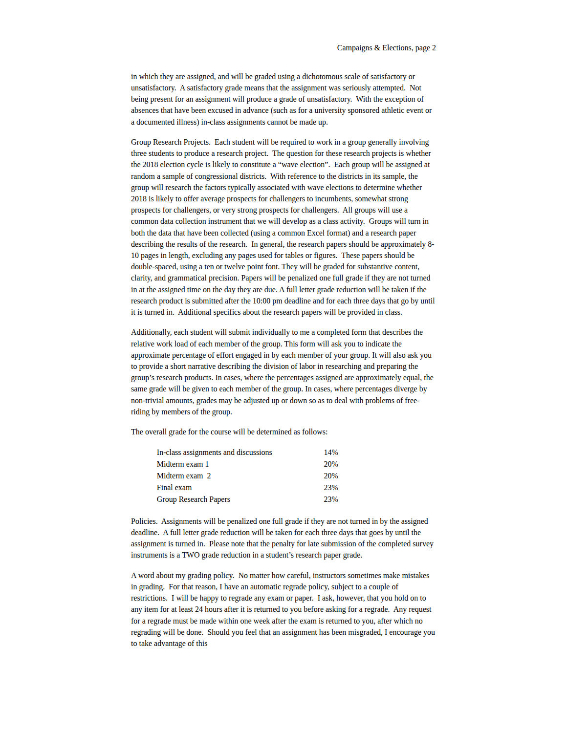Campaigns & Elections, page 2
in which they are assigned, and will be graded using a dichotomous scale of satisfactory or unsatisfactory. A satisfactory grade means that the assignment was seriously attempted. Not being present for an assignment will produce a grade of unsatisfactory. With the exception of absences that have been excused in advance (such as for a university sponsored athletic event or a documented illness) in-class assignments cannot be made up.
Group Research Projects. Each student will be required to work in a group generally involving three students to produce a research project. The question for these research projects is whether the 2018 election cycle is likely to constitute a “wave election”. Each group will be assigned at random a sample of congressional districts. With reference to the districts in its sample, the group will research the factors typically associated with wave elections to determine whether 2018 is likely to offer average prospects for challengers to incumbents, somewhat strong prospects for challengers, or very strong prospects for challengers. All groups will use a common data collection instrument that we will develop as a class activity. Groups will turn in both the data that have been collected (using a common Excel format) and a research paper describing the results of the research. In general, the research papers should be approximately 8-10 pages in length, excluding any pages used for tables or figures. These papers should be double-spaced, using a ten or twelve point font. They will be graded for substantive content, clarity, and grammatical precision. Papers will be penalized one full grade if they are not turned in at the assigned time on the day they are due. A full letter grade reduction will be taken if the research product is submitted after the 10:00 pm deadline and for each three days that go by until it is turned in. Additional specifics about the research papers will be provided in class.
Additionally, each student will submit individually to me a completed form that describes the relative work load of each member of the group. This form will ask you to indicate the approximate percentage of effort engaged in by each member of your group. It will also ask you to provide a short narrative describing the division of labor in researching and preparing the group’s research products. In cases, where the percentages assigned are approximately equal, the same grade will be given to each member of the group. In cases, where percentages diverge by non-trivial amounts, grades may be adjusted up or down so as to deal with problems of free-riding by members of the group.
The overall grade for the course will be determined as follows:
| In-class assignments and discussions | 14% |
| Midterm exam 1 | 20% |
| Midterm exam 2 | 20% |
| Final exam | 23% |
| Group Research Papers | 23% |
Policies. Assignments will be penalized one full grade if they are not turned in by the assigned deadline. A full letter grade reduction will be taken for each three days that goes by until the assignment is turned in. Please note that the penalty for late submission of the completed survey instruments is a TWO grade reduction in a student’s research paper grade.
A word about my grading policy. No matter how careful, instructors sometimes make mistakes in grading. For that reason, I have an automatic regrade policy, subject to a couple of restrictions. I will be happy to regrade any exam or paper. I ask, however, that you hold on to any item for at least 24 hours after it is returned to you before asking for a regrade. Any request for a regrade must be made within one week after the exam is returned to you, after which no regrading will be done. Should you feel that an assignment has been misgraded, I encourage you to take advantage of this